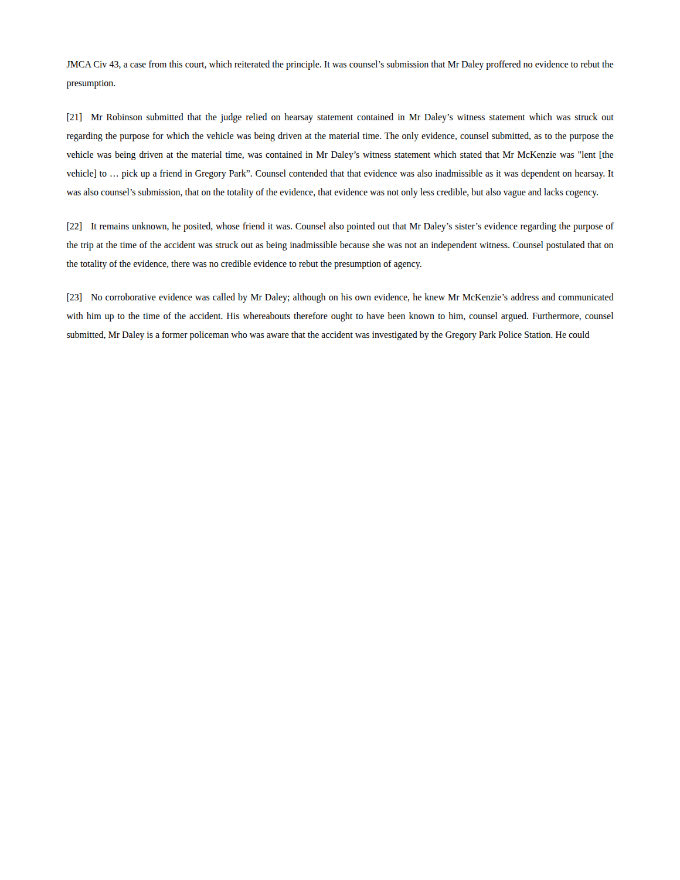JMCA Civ 43, a case from this court, which reiterated the principle. It was counsel’s submission that Mr Daley proffered no evidence to rebut the presumption.
[21] Mr Robinson submitted that the judge relied on hearsay statement contained in Mr Daley’s witness statement which was struck out regarding the purpose for which the vehicle was being driven at the material time. The only evidence, counsel submitted, as to the purpose the vehicle was being driven at the material time, was contained in Mr Daley’s witness statement which stated that Mr McKenzie was "lent [the vehicle] to … pick up a friend in Gregory Park”. Counsel contended that that evidence was also inadmissible as it was dependent on hearsay. It was also counsel’s submission, that on the totality of the evidence, that evidence was not only less credible, but also vague and lacks cogency.
[22] It remains unknown, he posited, whose friend it was. Counsel also pointed out that Mr Daley’s sister’s evidence regarding the purpose of the trip at the time of the accident was struck out as being inadmissible because she was not an independent witness. Counsel postulated that on the totality of the evidence, there was no credible evidence to rebut the presumption of agency.
[23] No corroborative evidence was called by Mr Daley; although on his own evidence, he knew Mr McKenzie’s address and communicated with him up to the time of the accident. His whereabouts therefore ought to have been known to him, counsel argued. Furthermore, counsel submitted, Mr Daley is a former policeman who was aware that the accident was investigated by the Gregory Park Police Station. He could